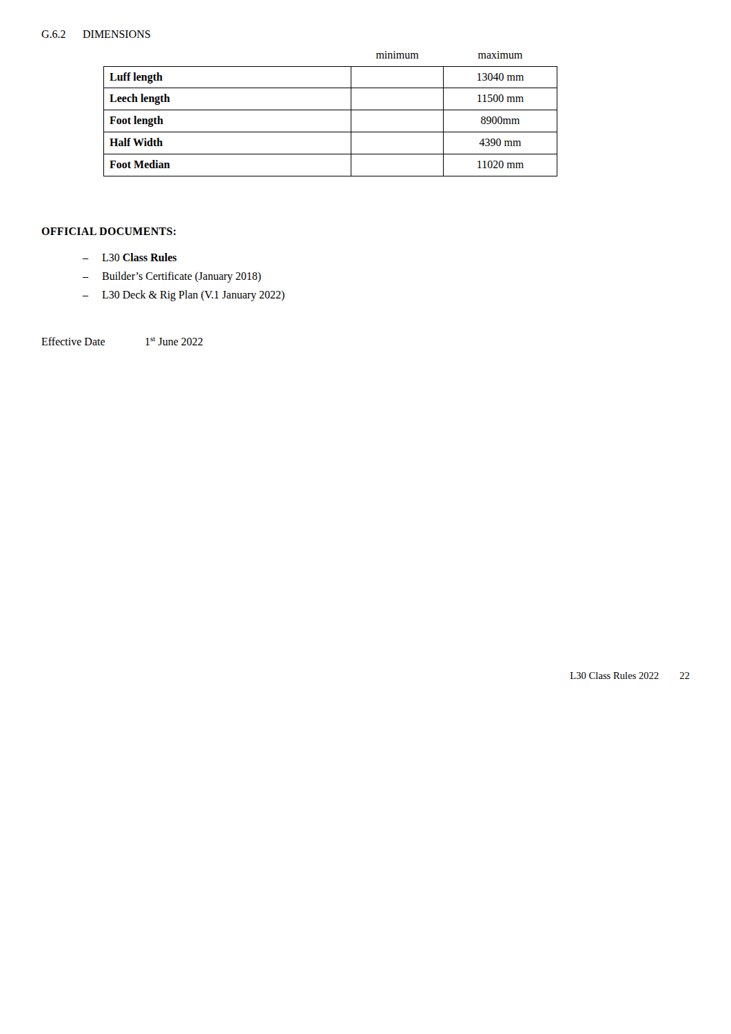G.6.2 DIMENSIONS
| | minimum | maximum |
| Luff length | | 13040 mm |
| Leech length | | 11500 mm |
| Foot length | | 8900mm |
| Half Width | | 4390 mm |
| Foot Median | | 11020 mm |
OFFICIAL DOCUMENTS:
L30 Class Rules
Builder’s Certificate (January 2018)
L30 Deck & Rig Plan (V.1 January 2022)
Effective Date1st June 2022
L30 Class Rules 202222